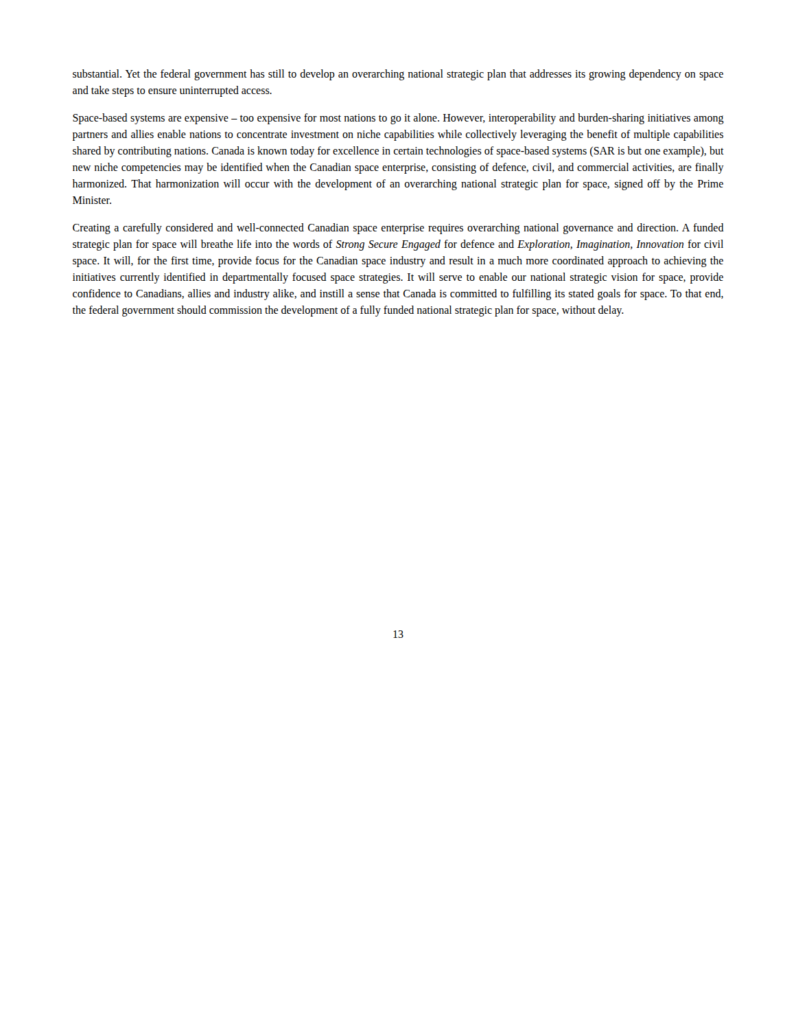substantial. Yet the federal government has still to develop an overarching national strategic plan that addresses its growing dependency on space and take steps to ensure uninterrupted access.
Space-based systems are expensive – too expensive for most nations to go it alone. However, interoperability and burden-sharing initiatives among partners and allies enable nations to concentrate investment on niche capabilities while collectively leveraging the benefit of multiple capabilities shared by contributing nations. Canada is known today for excellence in certain technologies of space-based systems (SAR is but one example), but new niche competencies may be identified when the Canadian space enterprise, consisting of defence, civil, and commercial activities, are finally harmonized. That harmonization will occur with the development of an overarching national strategic plan for space, signed off by the Prime Minister.
Creating a carefully considered and well-connected Canadian space enterprise requires overarching national governance and direction. A funded strategic plan for space will breathe life into the words of Strong Secure Engaged for defence and Exploration, Imagination, Innovation for civil space. It will, for the first time, provide focus for the Canadian space industry and result in a much more coordinated approach to achieving the initiatives currently identified in departmentally focused space strategies. It will serve to enable our national strategic vision for space, provide confidence to Canadians, allies and industry alike, and instill a sense that Canada is committed to fulfilling its stated goals for space. To that end, the federal government should commission the development of a fully funded national strategic plan for space, without delay.
13